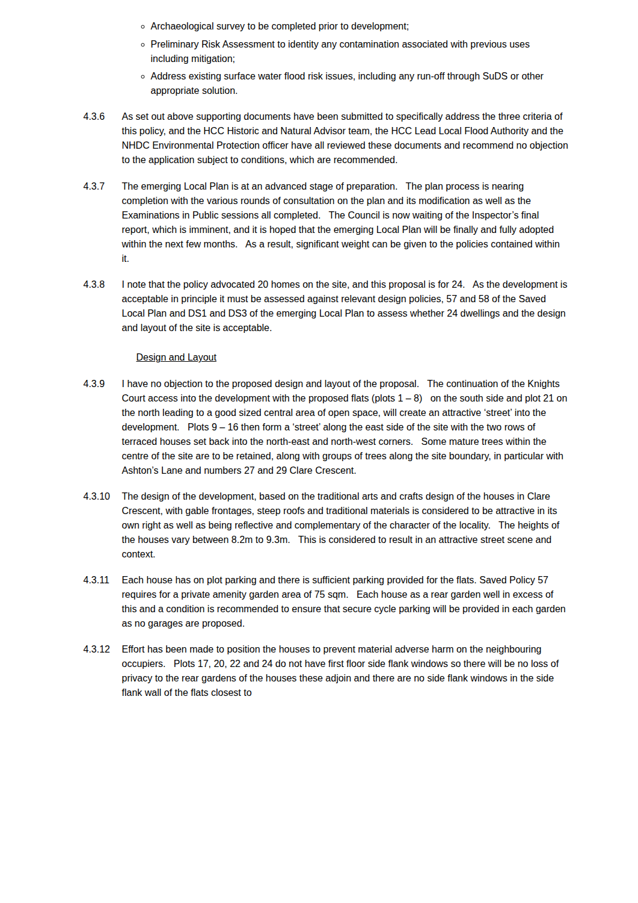Archaeological survey to be completed prior to development;
Preliminary Risk Assessment to identity any contamination associated with previous uses including mitigation;
Address existing surface water flood risk issues, including any run-off through SuDS or other appropriate solution.
4.3.6
As set out above supporting documents have been submitted to specifically address the three criteria of this policy, and the HCC Historic and Natural Advisor team, the HCC Lead Local Flood Authority and the NHDC Environmental Protection officer have all reviewed these documents and recommend no objection to the application subject to conditions, which are recommended.
4.3.7
The emerging Local Plan is at an advanced stage of preparation. The plan process is nearing completion with the various rounds of consultation on the plan and its modification as well as the Examinations in Public sessions all completed. The Council is now waiting of the Inspector’s final report, which is imminent, and it is hoped that the emerging Local Plan will be finally and fully adopted within the next few months. As a result, significant weight can be given to the policies contained within it.
4.3.8
I note that the policy advocated 20 homes on the site, and this proposal is for 24. As the development is acceptable in principle it must be assessed against relevant design policies, 57 and 58 of the Saved Local Plan and DS1 and DS3 of the emerging Local Plan to assess whether 24 dwellings and the design and layout of the site is acceptable.
Design and Layout
4.3.9
I have no objection to the proposed design and layout of the proposal. The continuation of the Knights Court access into the development with the proposed flats (plots 1 – 8) on the south side and plot 21 on the north leading to a good sized central area of open space, will create an attractive ‘street’ into the development. Plots 9 – 16 then form a ‘street’ along the east side of the site with the two rows of terraced houses set back into the north-east and north-west corners. Some mature trees within the centre of the site are to be retained, along with groups of trees along the site boundary, in particular with Ashton’s Lane and numbers 27 and 29 Clare Crescent.
4.3.10
The design of the development, based on the traditional arts and crafts design of the houses in Clare Crescent, with gable frontages, steep roofs and traditional materials is considered to be attractive in its own right as well as being reflective and complementary of the character of the locality. The heights of the houses vary between 8.2m to 9.3m. This is considered to result in an attractive street scene and context.
4.3.11
Each house has on plot parking and there is sufficient parking provided for the flats. Saved Policy 57 requires for a private amenity garden area of 75 sqm. Each house as a rear garden well in excess of this and a condition is recommended to ensure that secure cycle parking will be provided in each garden as no garages are proposed.
4.3.12
Effort has been made to position the houses to prevent material adverse harm on the neighbouring occupiers. Plots 17, 20, 22 and 24 do not have first floor side flank windows so there will be no loss of privacy to the rear gardens of the houses these adjoin and there are no side flank windows in the side flank wall of the flats closest to